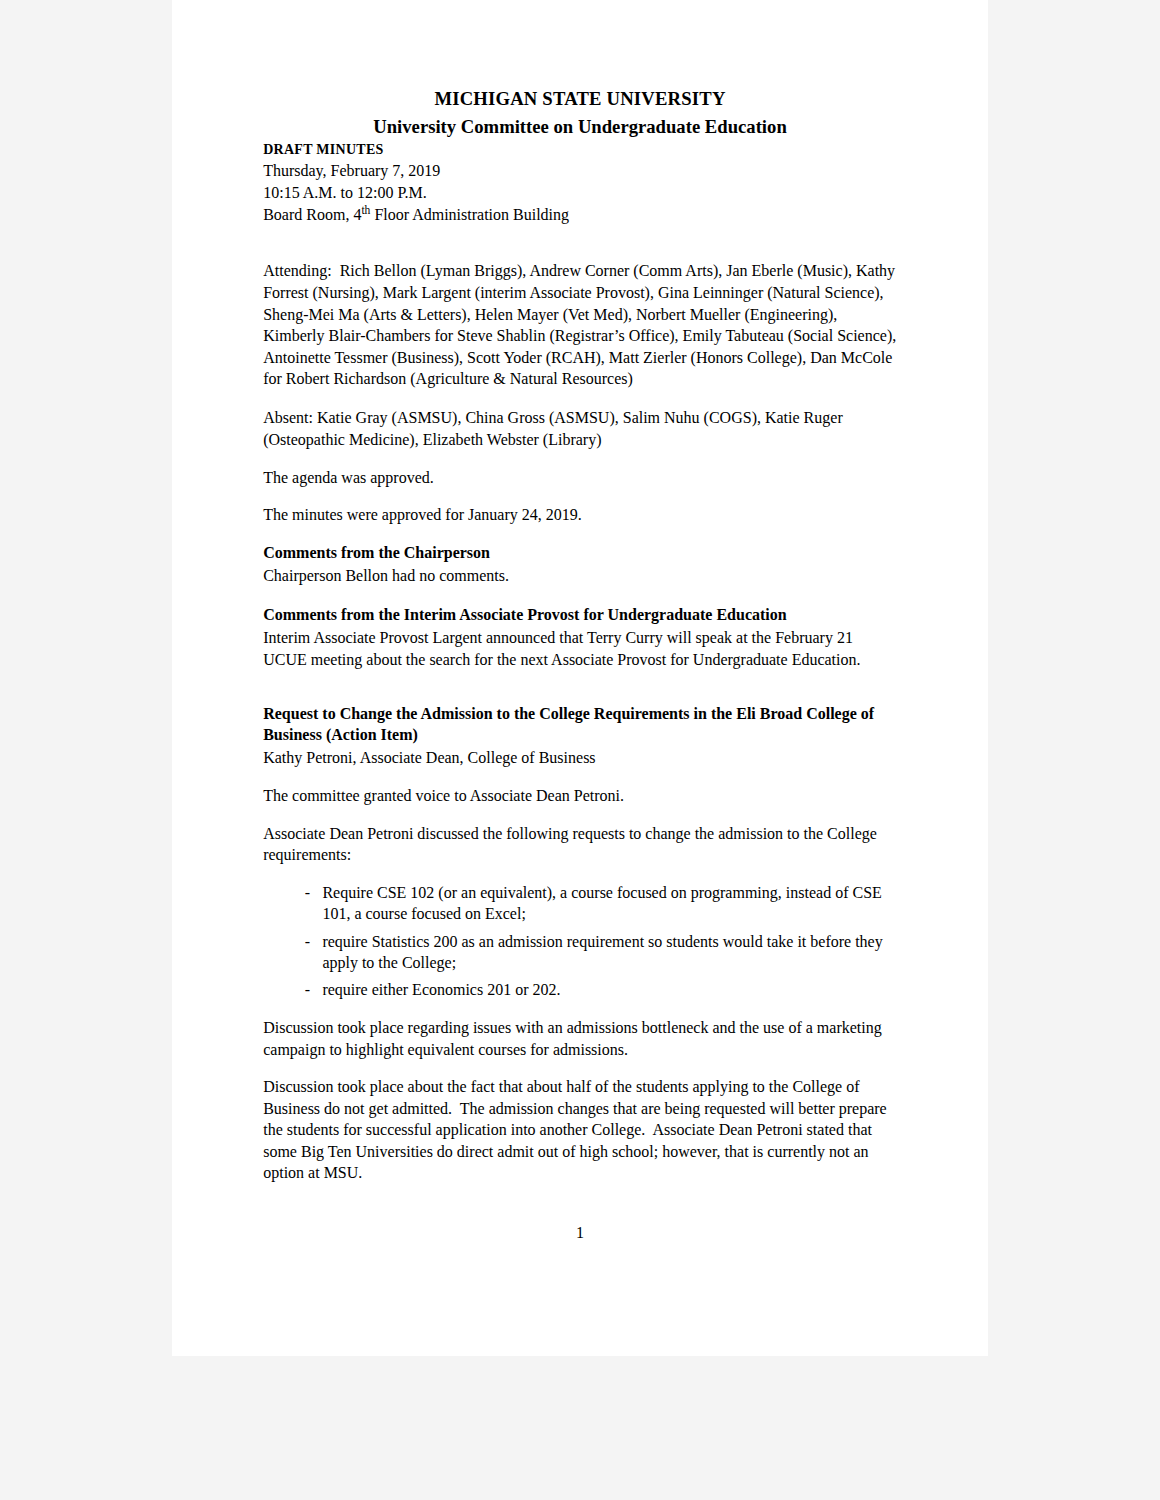MICHIGAN STATE UNIVERSITY
University Committee on Undergraduate Education
DRAFT MINUTES
Thursday, February 7, 2019
10:15 A.M. to 12:00 P.M.
Board Room, 4th Floor Administration Building
Attending: Rich Bellon (Lyman Briggs), Andrew Corner (Comm Arts), Jan Eberle (Music), Kathy Forrest (Nursing), Mark Largent (interim Associate Provost), Gina Leinninger (Natural Science), Sheng-Mei Ma (Arts & Letters), Helen Mayer (Vet Med), Norbert Mueller (Engineering), Kimberly Blair-Chambers for Steve Shablin (Registrar’s Office), Emily Tabuteau (Social Science), Antoinette Tessmer (Business), Scott Yoder (RCAH), Matt Zierler (Honors College), Dan McCole for Robert Richardson (Agriculture & Natural Resources)
Absent: Katie Gray (ASMSU), China Gross (ASMSU), Salim Nuhu (COGS), Katie Ruger (Osteopathic Medicine), Elizabeth Webster (Library)
The agenda was approved.
The minutes were approved for January 24, 2019.
Comments from the Chairperson
Chairperson Bellon had no comments.
Comments from the Interim Associate Provost for Undergraduate Education
Interim Associate Provost Largent announced that Terry Curry will speak at the February 21 UCUE meeting about the search for the next Associate Provost for Undergraduate Education.
Request to Change the Admission to the College Requirements in the Eli Broad College of Business (Action Item)
Kathy Petroni, Associate Dean, College of Business
The committee granted voice to Associate Dean Petroni.
Associate Dean Petroni discussed the following requests to change the admission to the College requirements:
Require CSE 102 (or an equivalent), a course focused on programming, instead of CSE 101, a course focused on Excel;
require Statistics 200 as an admission requirement so students would take it before they apply to the College;
require either Economics 201 or 202.
Discussion took place regarding issues with an admissions bottleneck and the use of a marketing campaign to highlight equivalent courses for admissions.
Discussion took place about the fact that about half of the students applying to the College of Business do not get admitted. The admission changes that are being requested will better prepare the students for successful application into another College. Associate Dean Petroni stated that some Big Ten Universities do direct admit out of high school; however, that is currently not an option at MSU.
1